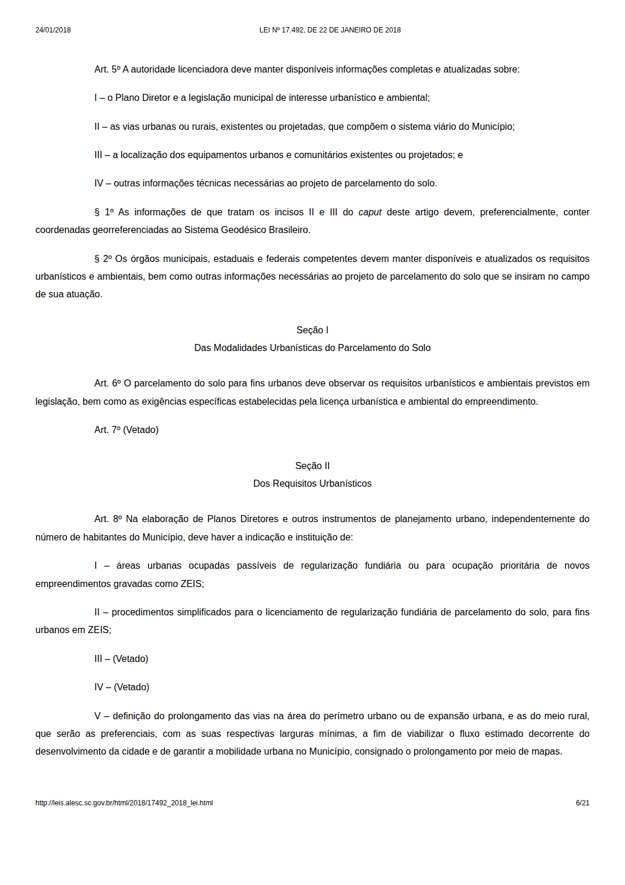24/01/2018
LEI Nº 17.492, DE 22 DE JANEIRO DE 2018
Art. 5º A autoridade licenciadora deve manter disponíveis informações completas e atualizadas sobre:
I – o Plano Diretor e a legislação municipal de interesse urbanístico e ambiental;
II – as vias urbanas ou rurais, existentes ou projetadas, que compõem o sistema viário do Município;
III – a localização dos equipamentos urbanos e comunitários existentes ou projetados; e
IV – outras informações técnicas necessárias ao projeto de parcelamento do solo.
§ 1º As informações de que tratam os incisos II e III do caput deste artigo devem, preferencialmente, conter coordenadas georreferenciadas ao Sistema Geodésico Brasileiro.
§ 2º Os órgãos municipais, estaduais e federais competentes devem manter disponíveis e atualizados os requisitos urbanísticos e ambientais, bem como outras informações necessárias ao projeto de parcelamento do solo que se insiram no campo de sua atuação.
Seção I
Das Modalidades Urbanísticas do Parcelamento do Solo
Art. 6º O parcelamento do solo para fins urbanos deve observar os requisitos urbanísticos e ambientais previstos em legislação, bem como as exigências específicas estabelecidas pela licença urbanística e ambiental do empreendimento.
Art. 7º (Vetado)
Seção II
Dos Requisitos Urbanísticos
Art. 8º Na elaboração de Planos Diretores e outros instrumentos de planejamento urbano, independentemente do número de habitantes do Município, deve haver a indicação e instituição de:
I – áreas urbanas ocupadas passíveis de regularização fundiária ou para ocupação prioritária de novos empreendimentos gravadas como ZEIS;
II – procedimentos simplificados para o licenciamento de regularização fundiária de parcelamento do solo, para fins urbanos em ZEIS;
III – (Vetado)
IV – (Vetado)
V – definição do prolongamento das vias na área do perímetro urbano ou de expansão urbana, e as do meio rural, que serão as preferenciais, com as suas respectivas larguras mínimas, a fim de viabilizar o fluxo estimado decorrente do desenvolvimento da cidade e de garantir a mobilidade urbana no Município, consignado o prolongamento por meio de mapas.
http://leis.alesc.sc.gov.br/html/2018/17492_2018_lei.html
6/21